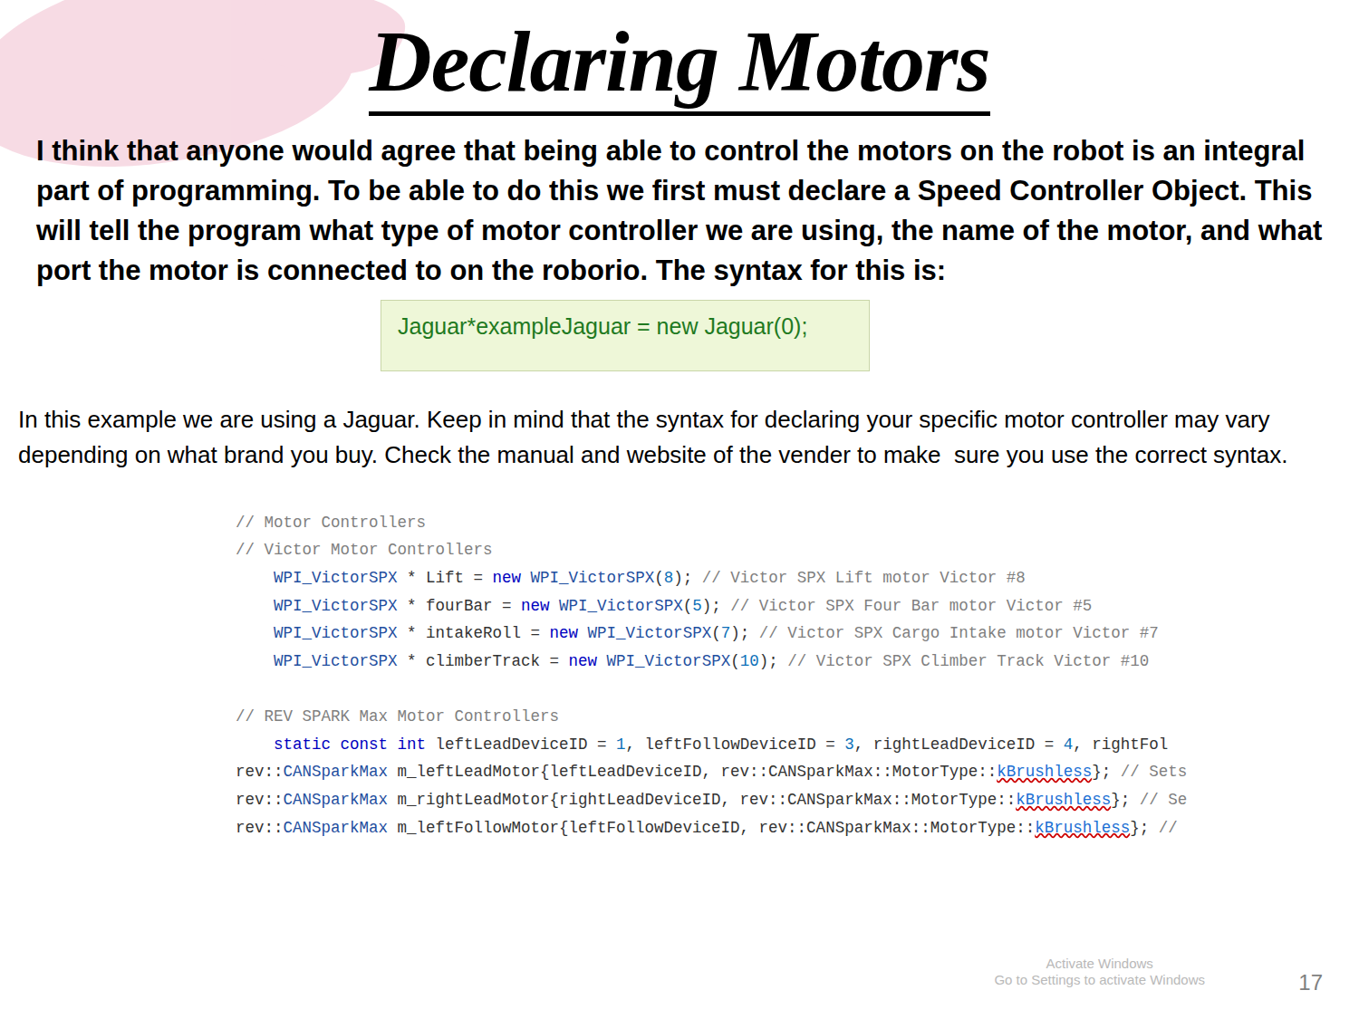Declaring Motors
I think that anyone would agree that being able to control the motors on the robot is an integral part of programming. To be able to do this we first must declare a Speed Controller Object. This will tell the program what type of motor controller we are using, the name of the motor, and what port the motor is connected to on the roborio. The syntax for this is:
Jaguar*exampleJaguar = new Jaguar(0);
In this example we are using a Jaguar. Keep in mind that the syntax for declaring your specific motor controller may vary depending on what brand you buy. Check the manual and website of the vender to make sure you use the correct syntax.
// Motor Controllers
// Victor Motor Controllers
    WPI_VictorSPX * Lift = new WPI_VictorSPX(8); // Victor SPX Lift motor Victor #8
    WPI_VictorSPX * fourBar = new WPI_VictorSPX(5); // Victor SPX Four Bar motor Victor #5
    WPI_VictorSPX * intakeRoll = new WPI_VictorSPX(7); // Victor SPX Cargo Intake motor Victor #7
    WPI_VictorSPX * climberTrack = new WPI_VictorSPX(10); // Victor SPX Climber Track Victor #10

// REV SPARK Max Motor Controllers
    static const int leftLeadDeviceID = 1, leftFollowDeviceID = 3, rightLeadDeviceID = 4, rightFol
rev::CANSparkMax m_leftLeadMotor{leftLeadDeviceID, rev::CANSparkMax::MotorType::kBrushless}; // Sets
rev::CANSparkMax m_rightLeadMotor{rightLeadDeviceID, rev::CANSparkMax::MotorType::kBrushless}; // Se
rev::CANSparkMax m_leftFollowMotor{leftFollowDeviceID, rev::CANSparkMax::MotorType::kBrushless}; //
Activate Windows
Go to Settings to activate Windows
17